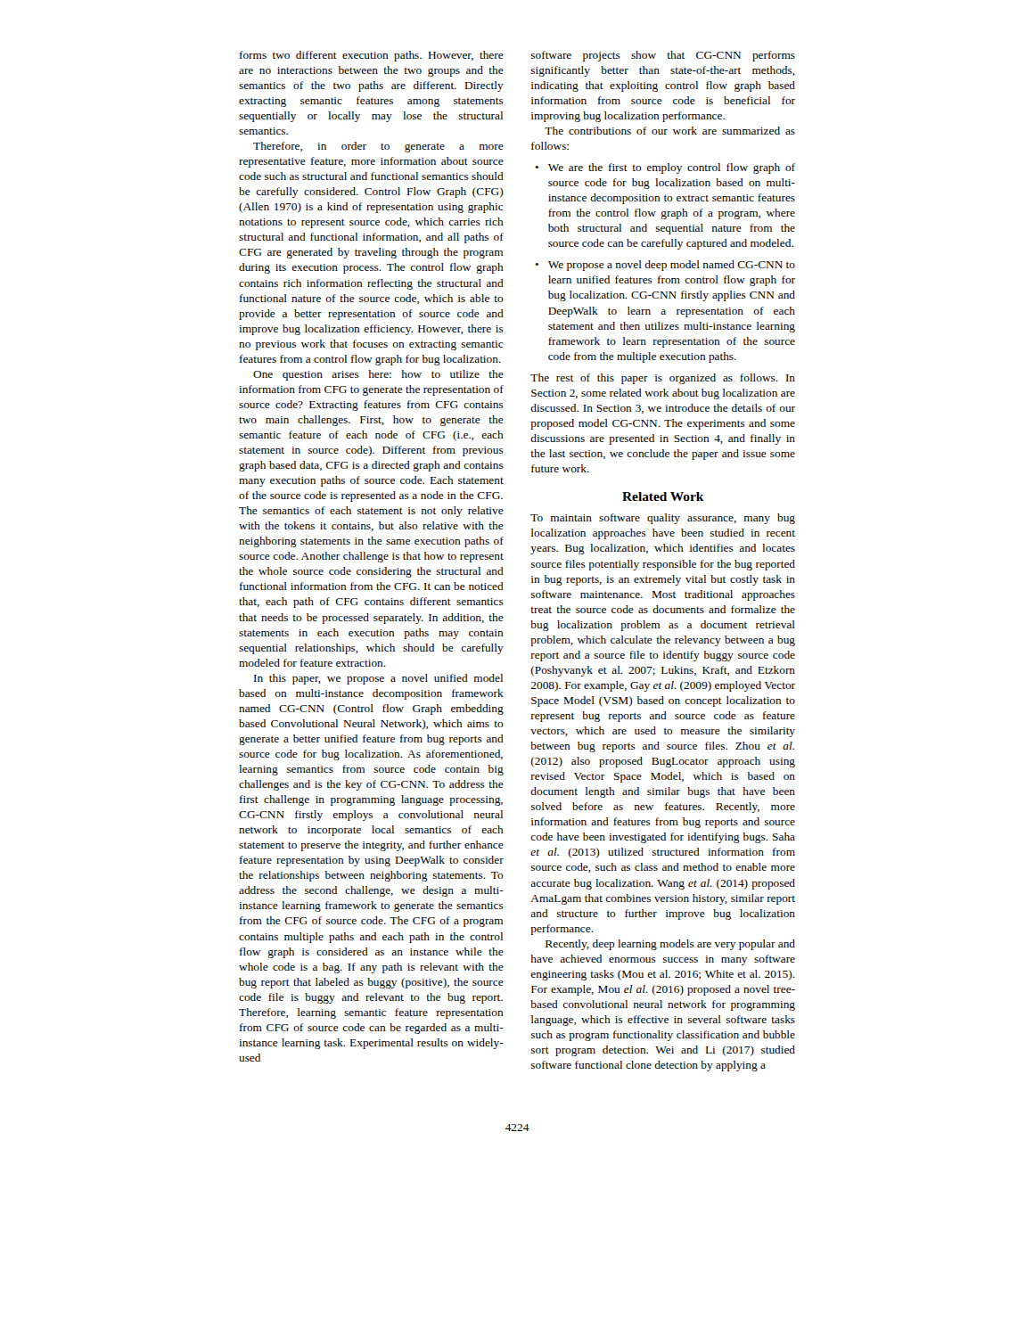forms two different execution paths. However, there are no interactions between the two groups and the semantics of the two paths are different. Directly extracting semantic features among statements sequentially or locally may lose the structural semantics.
Therefore, in order to generate a more representative feature, more information about source code such as structural and functional semantics should be carefully considered. Control Flow Graph (CFG) (Allen 1970) is a kind of representation using graphic notations to represent source code, which carries rich structural and functional information, and all paths of CFG are generated by traveling through the program during its execution process. The control flow graph contains rich information reflecting the structural and functional nature of the source code, which is able to provide a better representation of source code and improve bug localization efficiency. However, there is no previous work that focuses on extracting semantic features from a control flow graph for bug localization.
One question arises here: how to utilize the information from CFG to generate the representation of source code? Extracting features from CFG contains two main challenges. First, how to generate the semantic feature of each node of CFG (i.e., each statement in source code). Different from previous graph based data, CFG is a directed graph and contains many execution paths of source code. Each statement of the source code is represented as a node in the CFG. The semantics of each statement is not only relative with the tokens it contains, but also relative with the neighboring statements in the same execution paths of source code. Another challenge is that how to represent the whole source code considering the structural and functional information from the CFG. It can be noticed that, each path of CFG contains different semantics that needs to be processed separately. In addition, the statements in each execution paths may contain sequential relationships, which should be carefully modeled for feature extraction.
In this paper, we propose a novel unified model based on multi-instance decomposition framework named CG-CNN (Control flow Graph embedding based Convolutional Neural Network), which aims to generate a better unified feature from bug reports and source code for bug localization. As aforementioned, learning semantics from source code contain big challenges and is the key of CG-CNN. To address the first challenge in programming language processing, CG-CNN firstly employs a convolutional neural network to incorporate local semantics of each statement to preserve the integrity, and further enhance feature representation by using DeepWalk to consider the relationships between neighboring statements. To address the second challenge, we design a multi-instance learning framework to generate the semantics from the CFG of source code. The CFG of a program contains multiple paths and each path in the control flow graph is considered as an instance while the whole code is a bag. If any path is relevant with the bug report that labeled as buggy (positive), the source code file is buggy and relevant to the bug report. Therefore, learning semantic feature representation from CFG of source code can be regarded as a multi-instance learning task. Experimental results on widely-used
software projects show that CG-CNN performs significantly better than state-of-the-art methods, indicating that exploiting control flow graph based information from source code is beneficial for improving bug localization performance.
The contributions of our work are summarized as follows:
We are the first to employ control flow graph of source code for bug localization based on multi-instance decomposition to extract semantic features from the control flow graph of a program, where both structural and sequential nature from the source code can be carefully captured and modeled.
We propose a novel deep model named CG-CNN to learn unified features from control flow graph for bug localization. CG-CNN firstly applies CNN and DeepWalk to learn a representation of each statement and then utilizes multi-instance learning framework to learn representation of the source code from the multiple execution paths.
The rest of this paper is organized as follows. In Section 2, some related work about bug localization are discussed. In Section 3, we introduce the details of our proposed model CG-CNN. The experiments and some discussions are presented in Section 4, and finally in the last section, we conclude the paper and issue some future work.
Related Work
To maintain software quality assurance, many bug localization approaches have been studied in recent years. Bug localization, which identifies and locates source files potentially responsible for the bug reported in bug reports, is an extremely vital but costly task in software maintenance. Most traditional approaches treat the source code as documents and formalize the bug localization problem as a document retrieval problem, which calculate the relevancy between a bug report and a source file to identify buggy source code (Poshyvanyk et al. 2007; Lukins, Kraft, and Etzkorn 2008). For example, Gay et al. (2009) employed Vector Space Model (VSM) based on concept localization to represent bug reports and source code as feature vectors, which are used to measure the similarity between bug reports and source files. Zhou et al. (2012) also proposed BugLocator approach using revised Vector Space Model, which is based on document length and similar bugs that have been solved before as new features. Recently, more information and features from bug reports and source code have been investigated for identifying bugs. Saha et al. (2013) utilized structured information from source code, such as class and method to enable more accurate bug localization. Wang et al. (2014) proposed AmaLgam that combines version history, similar report and structure to further improve bug localization performance.
Recently, deep learning models are very popular and have achieved enormous success in many software engineering tasks (Mou et al. 2016; White et al. 2015). For example, Mou el al. (2016) proposed a novel tree-based convolutional neural network for programming language, which is effective in several software tasks such as program functionality classification and bubble sort program detection. Wei and Li (2017) studied software functional clone detection by applying a
4224